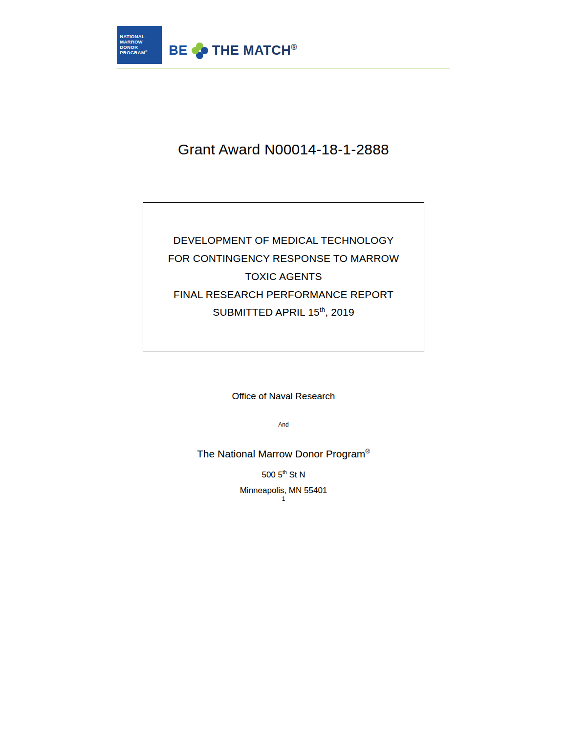NATIONAL MARROW DONOR PROGRAM®
BE THE MATCH®
Grant Award N00014-18-1-2888
DEVELOPMENT OF MEDICAL TECHNOLOGY
FOR CONTINGENCY RESPONSE TO MARROW TOXIC AGENTS
FINAL RESEARCH PERFORMANCE REPORT
SUBMITTED APRIL 15th, 2019
Office of Naval Research
And
The National Marrow Donor Program®
500 5th St N Minneapolis, MN 55401
1